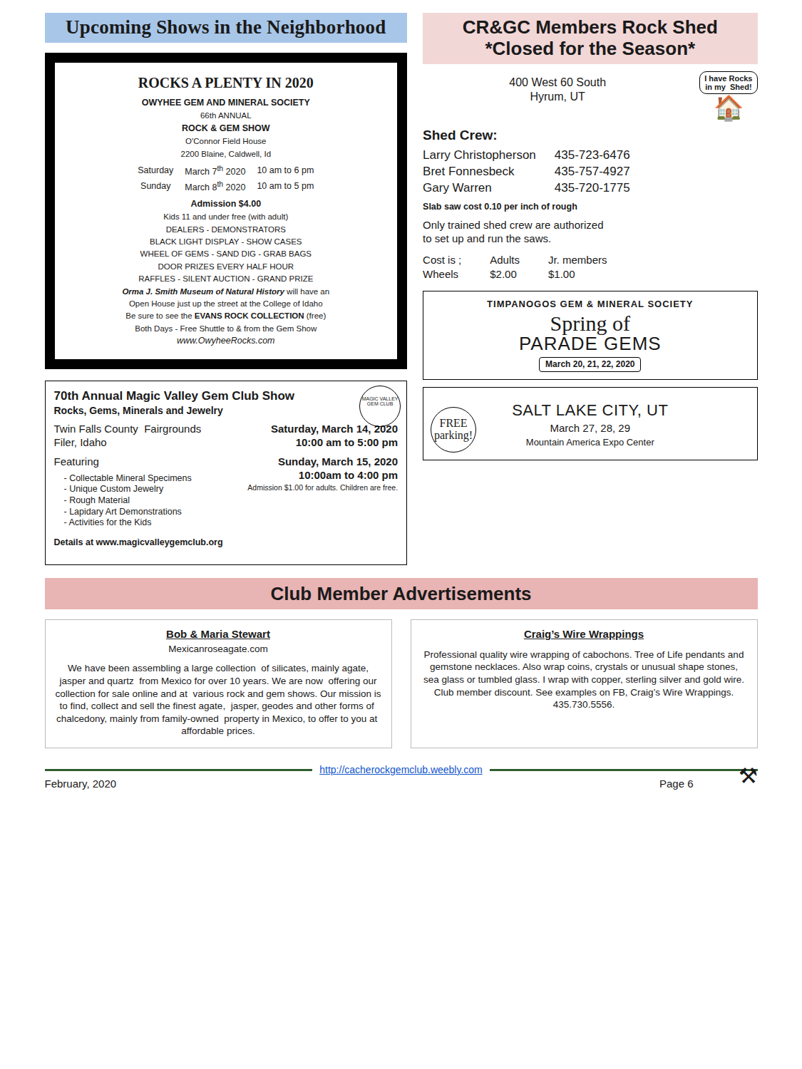Upcoming Shows in the Neighborhood
ROCKS A PLENTY IN 2020
OWYHEE GEM AND MINERAL SOCIETY
66th ANNUAL
ROCK & GEM SHOW
O'Connor Field House
2200 Blaine, Caldwell, Id
| Saturday | March 7 th 2020 | 10 am to 6 pm |
| Sunday | March 8 th 2020 | 10 am to 5 pm |
Admission $4.00
Kids 11 and under free (with adult)
DEALERS - DEMONSTRATORS
BLACK LIGHT DISPLAY - SHOW CASES
WHEEL OF GEMS - SAND DIG - GRAB BAGS
DOOR PRIZES EVERY HALF HOUR
RAFFLES - SILENT AUCTION - GRAND PRIZE
Orma J. Smith Museum of Natural History will have an
Open House just up the street at the College of Idaho
Be sure to see the EVANS ROCK COLLECTION (free)
Both Days - Free Shuttle to & from the Gem Show
www.OwyheeRocks.com
MAGIC VALLEY
GEM CLUB
70th Annual Magic Valley Gem Club Show
Rocks, Gems, Minerals and Jewelry
Twin Falls County Fairgrounds
Filer, Idaho
Featuring
Collectable Mineral Specimens
Unique Custom Jewelry
Rough Material
Lapidary Art Demonstrations
Activities for the Kids
Saturday, March 14, 2020
10:00 am to 5:00 pm
Sunday, March 15, 2020
10:00am to 4:00 pm
Admission $1.00 for adults. Children are free.
Details at www.magicvalleygemclub.org
CR&GC Members Rock Shed
*Closed for the Season*
400 West 60 South
Hyrum, UT
I have Rocks
in my Shed!
🏠
Shed Crew:
| Larry Christopherson | 435-723-6476 |
| Bret Fonnesbeck | 435-757-4927 |
| Gary Warren | 435-720-1775 |
Slab saw cost 0.10 per inch of rough
Only trained shed crew are authorized
to set up and run the saws.
| Cost is ; | Adults | Jr. members |
| Wheels | $2.00 | $1.00 |
TIMPANOGOS GEM & MINERAL SOCIETY
Spring of
PARADE GEMS
March 20, 21, 22, 2020
SALT LAKE CITY, UT
March 27, 28, 29
Mountain America Expo Center
FREE
parking!
Club Member Advertisements
Bob & Maria Stewart
Mexicanroseagate.com
We have been assembling a large collection of silicates, mainly agate, jasper and quartz from Mexico for over 10 years. We are now offering our collection for sale online and at various rock and gem shows. Our mission is to find, collect and sell the finest agate, jasper, geodes and other forms of chalcedony, mainly from family-owned property in Mexico, to offer to you at affordable prices.
Craig’s Wire Wrappings
Professional quality wire wrapping of cabochons. Tree of Life pendants and gemstone necklaces. Also wrap coins, crystals or unusual shape stones, sea glass or tumbled glass. I wrap with copper, sterling silver and gold wire. Club member discount. See examples on FB, Craig’s Wire Wrappings. 435.730.5556.
http://cacherockgemclub.weebly.com
February, 2020
Page 6
⚒